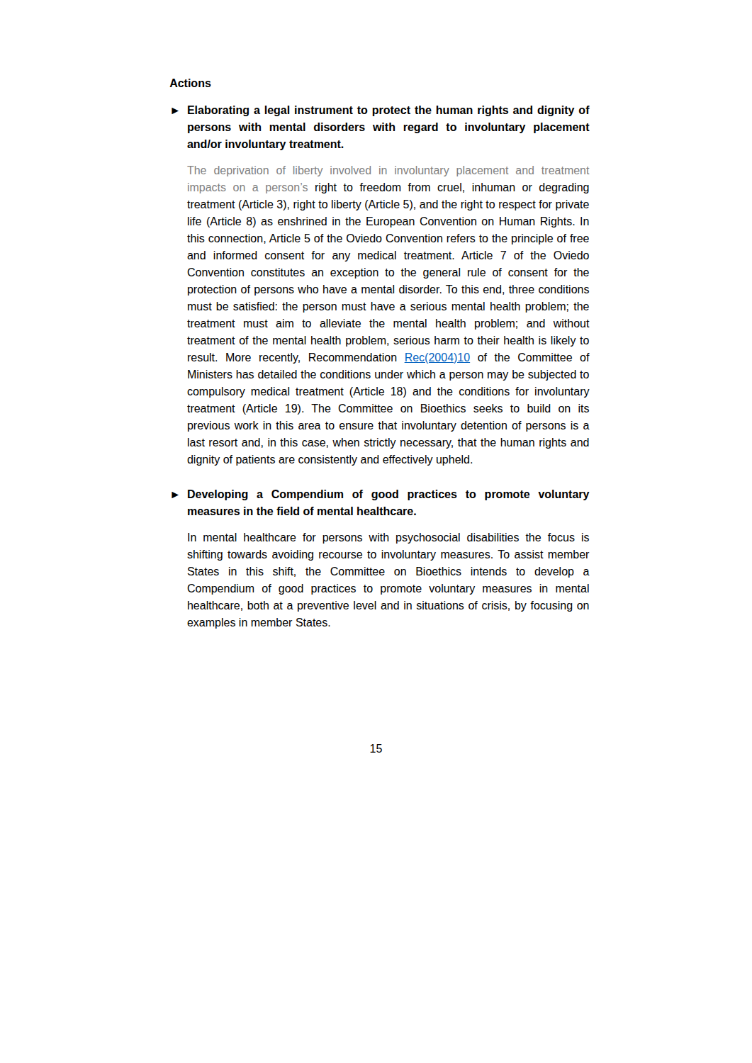Actions
►Elaborating a legal instrument to protect the human rights and dignity of persons with mental disorders with regard to involuntary placement and/or involuntary treatment.
The deprivation of liberty involved in involuntary placement and treatment impacts on a person’s right to freedom from cruel, inhuman or degrading treatment (Article 3), right to liberty (Article 5), and the right to respect for private life (Article 8) as enshrined in the European Convention on Human Rights. In this connection, Article 5 of the Oviedo Convention refers to the principle of free and informed consent for any medical treatment. Article 7 of the Oviedo Convention constitutes an exception to the general rule of consent for the protection of persons who have a mental disorder. To this end, three conditions must be satisfied: the person must have a serious mental health problem; the treatment must aim to alleviate the mental health problem; and without treatment of the mental health problem, serious harm to their health is likely to result. More recently, Recommendation Rec(2004)10 of the Committee of Ministers has detailed the conditions under which a person may be subjected to compulsory medical treatment (Article 18) and the conditions for involuntary treatment (Article 19). The Committee on Bioethics seeks to build on its previous work in this area to ensure that involuntary detention of persons is a last resort and, in this case, when strictly necessary, that the human rights and dignity of patients are consistently and effectively upheld.
►Developing a Compendium of good practices to promote voluntary measures in the field of mental healthcare.
In mental healthcare for persons with psychosocial disabilities the focus is shifting towards avoiding recourse to involuntary measures. To assist member States in this shift, the Committee on Bioethics intends to develop a Compendium of good practices to promote voluntary measures in mental healthcare, both at a preventive level and in situations of crisis, by focusing on examples in member States.
15